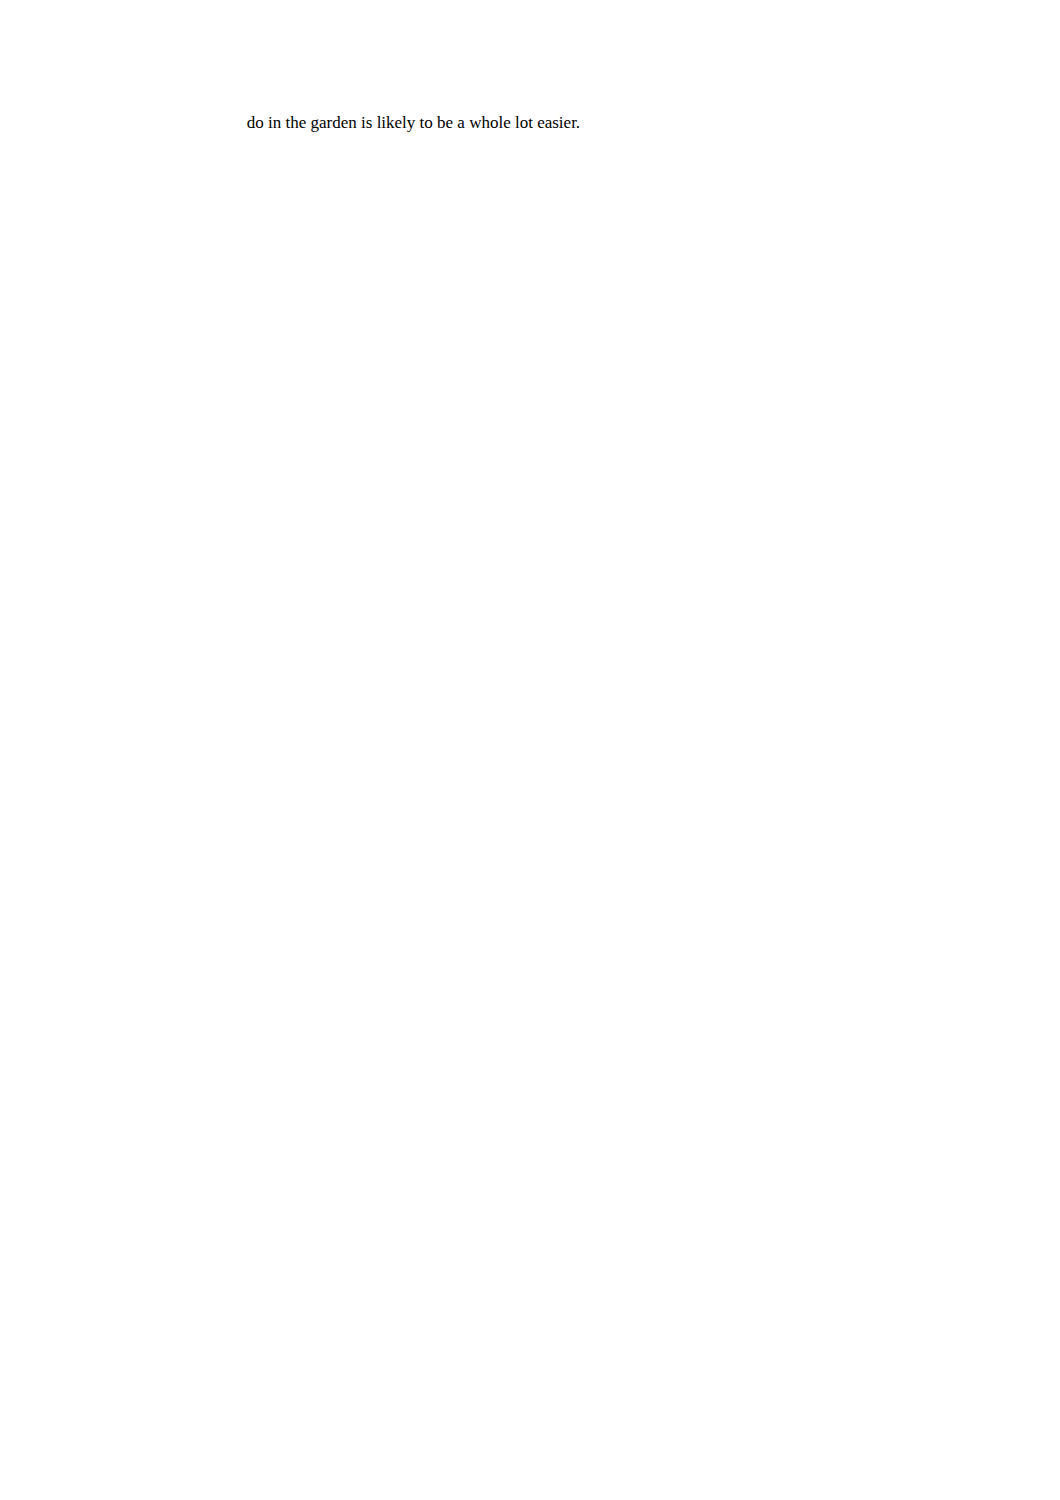do in the garden is likely to be a whole lot easier.